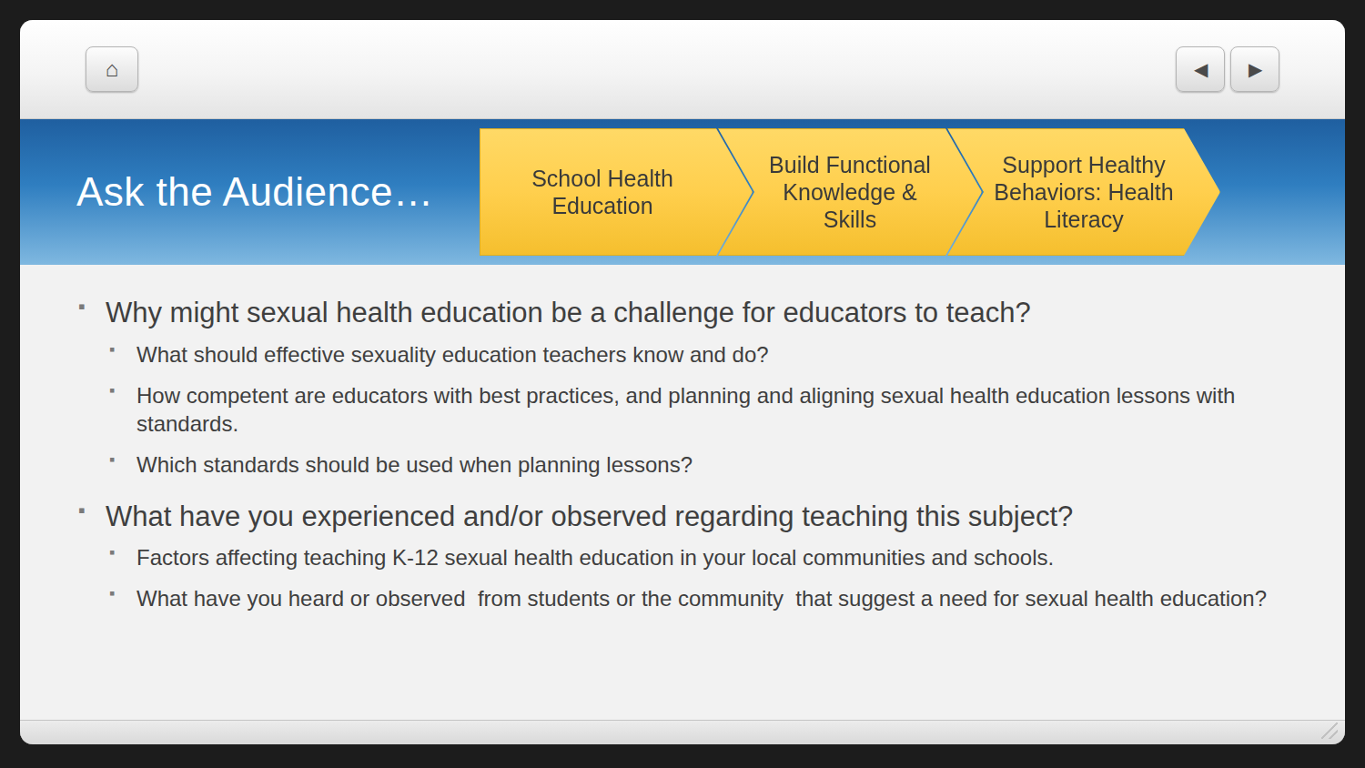⌂
◀
▶
Ask the Audience…
School Health Education
Build Functional Knowledge & Skills
Support Healthy Behaviors: Health Literacy
Why might sexual health education be a challenge for educators to teach?
What should effective sexuality education teachers know and do?
How competent are educators with best practices, and planning and aligning sexual health education lessons with standards.
Which standards should be used when planning lessons?
What have you experienced and/or observed regarding teaching this subject?
Factors affecting teaching K-12 sexual health education in your local communities and schools.
What have you heard or observed from students or the community that suggest a need for sexual health education?